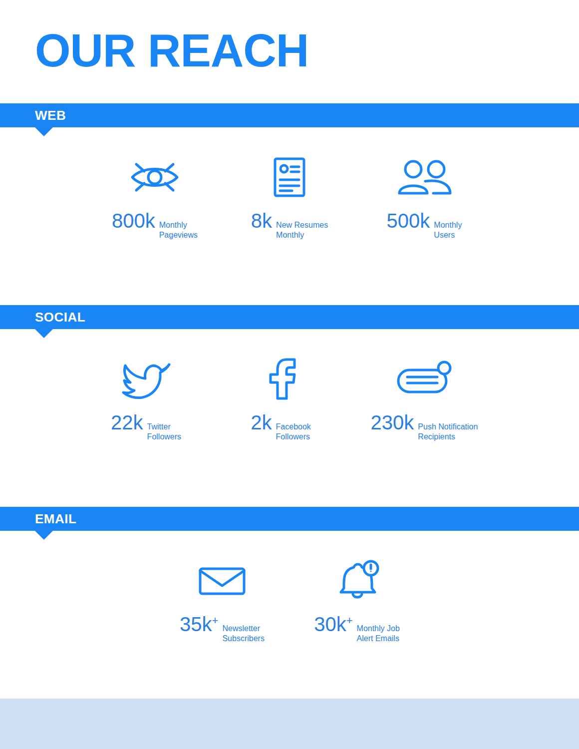Our Reach
WEB
800k Monthly
Pageviews
8k New Resumes
Monthly
500k Monthly
Users
SOCIAL
22k Twitter
Followers
2k Facebook
Followers
230k Push Notification
Recipients
EMAIL
35k+ Newsletter
Subscribers
30k+ Monthly Job
Alert Emails